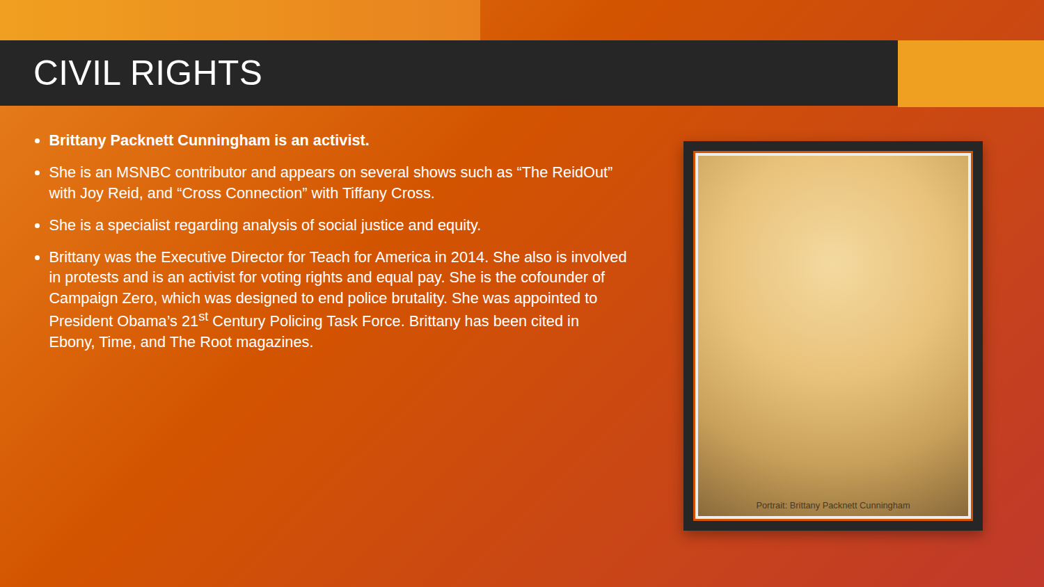Civil Rights
Brittany Packnett Cunningham is an activist.
She is an MSNBC contributor and appears on several shows such as “The ReidOut” with Joy Reid, and “Cross Connection” with Tiffany Cross.
She is a specialist regarding analysis of social justice and equity.
Brittany was the Executive Director for Teach for America in 2014. She also is involved in protests and is an activist for voting rights and equal pay. She is the cofounder of Campaign Zero, which was designed to end police brutality. She was appointed to President Obama’s 21st Century Policing Task Force. Brittany has been cited in Ebony, Time, and The Root magazines.
Portrait: Brittany Packnett Cunningham